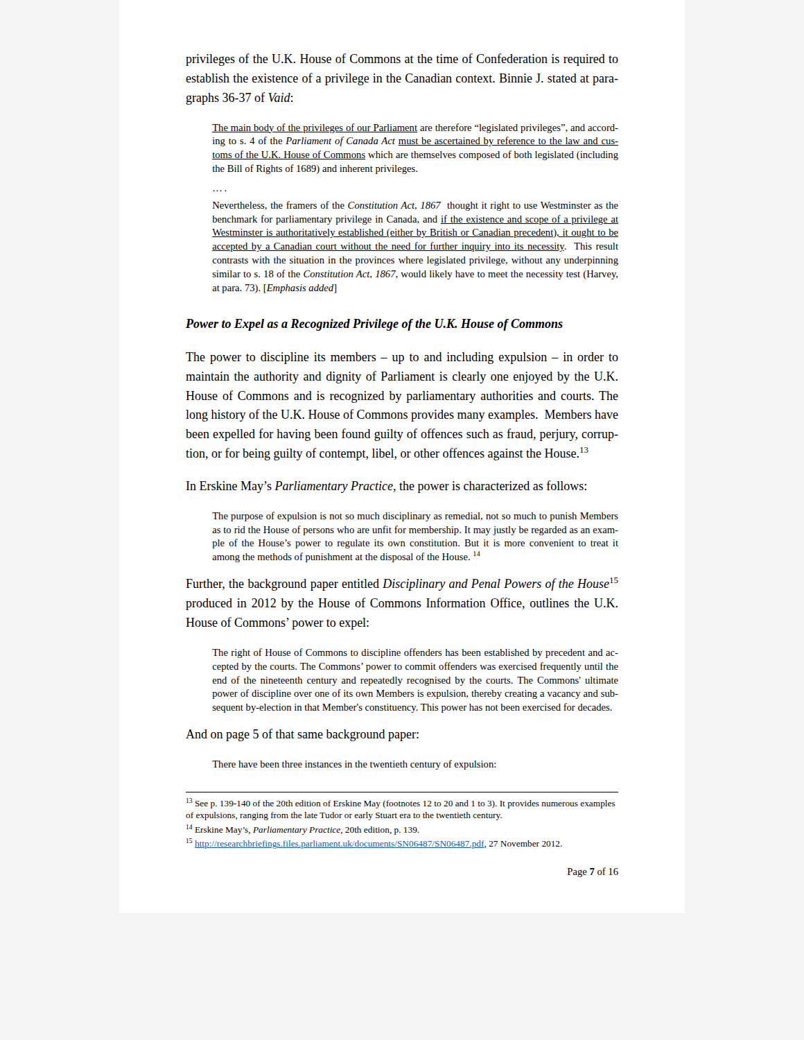privileges of the U.K. House of Commons at the time of Confederation is required to establish the existence of a privilege in the Canadian context. Binnie J. stated at paragraphs 36-37 of Vaid:
The main body of the privileges of our Parliament are therefore “legislated privileges”, and according to s. 4 of the Parliament of Canada Act must be ascertained by reference to the law and customs of the U.K. House of Commons which are themselves composed of both legislated (including the Bill of Rights of 1689) and inherent privileges.
….
Nevertheless, the framers of the Constitution Act, 1867 thought it right to use Westminster as the benchmark for parliamentary privilege in Canada, and if the existence and scope of a privilege at Westminster is authoritatively established (either by British or Canadian precedent), it ought to be accepted by a Canadian court without the need for further inquiry into its necessity. This result contrasts with the situation in the provinces where legislated privilege, without any underpinning similar to s. 18 of the Constitution Act, 1867, would likely have to meet the necessity test (Harvey, at para. 73). [Emphasis added]
Power to Expel as a Recognized Privilege of the U.K. House of Commons
The power to discipline its members – up to and including expulsion – in order to maintain the authority and dignity of Parliament is clearly one enjoyed by the U.K. House of Commons and is recognized by parliamentary authorities and courts. The long history of the U.K. House of Commons provides many examples. Members have been expelled for having been found guilty of offences such as fraud, perjury, corruption, or for being guilty of contempt, libel, or other offences against the House.13
In Erskine May’s Parliamentary Practice, the power is characterized as follows:
The purpose of expulsion is not so much disciplinary as remedial, not so much to punish Members as to rid the House of persons who are unfit for membership. It may justly be regarded as an example of the House’s power to regulate its own constitution. But it is more convenient to treat it among the methods of punishment at the disposal of the House. 14
Further, the background paper entitled Disciplinary and Penal Powers of the House15 produced in 2012 by the House of Commons Information Office, outlines the U.K. House of Commons’ power to expel:
The right of House of Commons to discipline offenders has been established by precedent and accepted by the courts. The Commons’ power to commit offenders was exercised frequently until the end of the nineteenth century and repeatedly recognised by the courts. The Commons' ultimate power of discipline over one of its own Members is expulsion, thereby creating a vacancy and subsequent by-election in that Member's constituency. This power has not been exercised for decades.
And on page 5 of that same background paper:
There have been three instances in the twentieth century of expulsion:
13 See p. 139-140 of the 20th edition of Erskine May (footnotes 12 to 20 and 1 to 3). It provides numerous examples of expulsions, ranging from the late Tudor or early Stuart era to the twentieth century.
14 Erskine May’s, Parliamentary Practice, 20th edition, p. 139.
15 http://researchbriefings.files.parliament.uk/documents/SN06487/SN06487.pdf, 27 November 2012.
Page 7 of 16